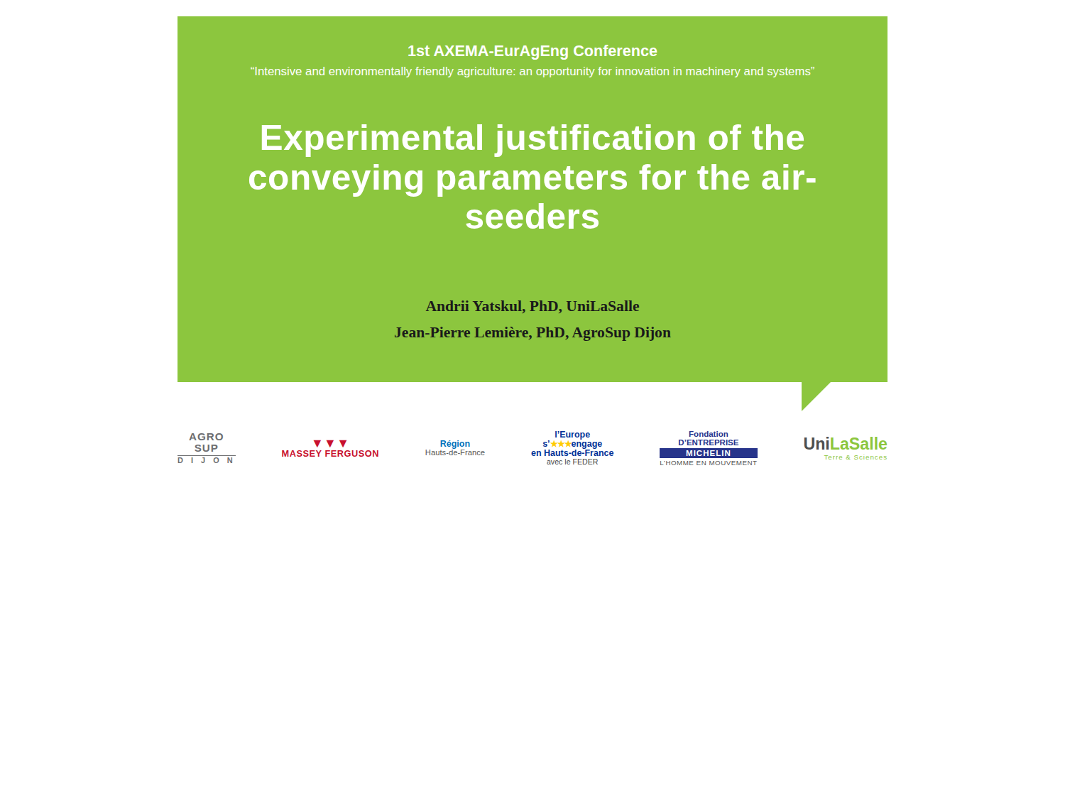1st AXEMA-EurAgEng Conference
“Intensive and environmentally friendly agriculture: an opportunity for innovation in machinery and systems”
Experimental justification of the conveying parameters for the air-seeders
Andrii Yatskul, PhD, UniLaSalle
Jean-Pierre Lemière, PhD, AgroSup Dijon
AGRO
SUPD I J O N
▼▼▼MASSEY FERGUSON
RégionHauts-de-France
l’Europe
s’★★★engage
en Hauts-de-Franceavec le FEDER
Fondation
D’ENTREPRISEMICHELIN L’HOMME EN MOUVEMENT
UniLaSalle Terre & Sciences